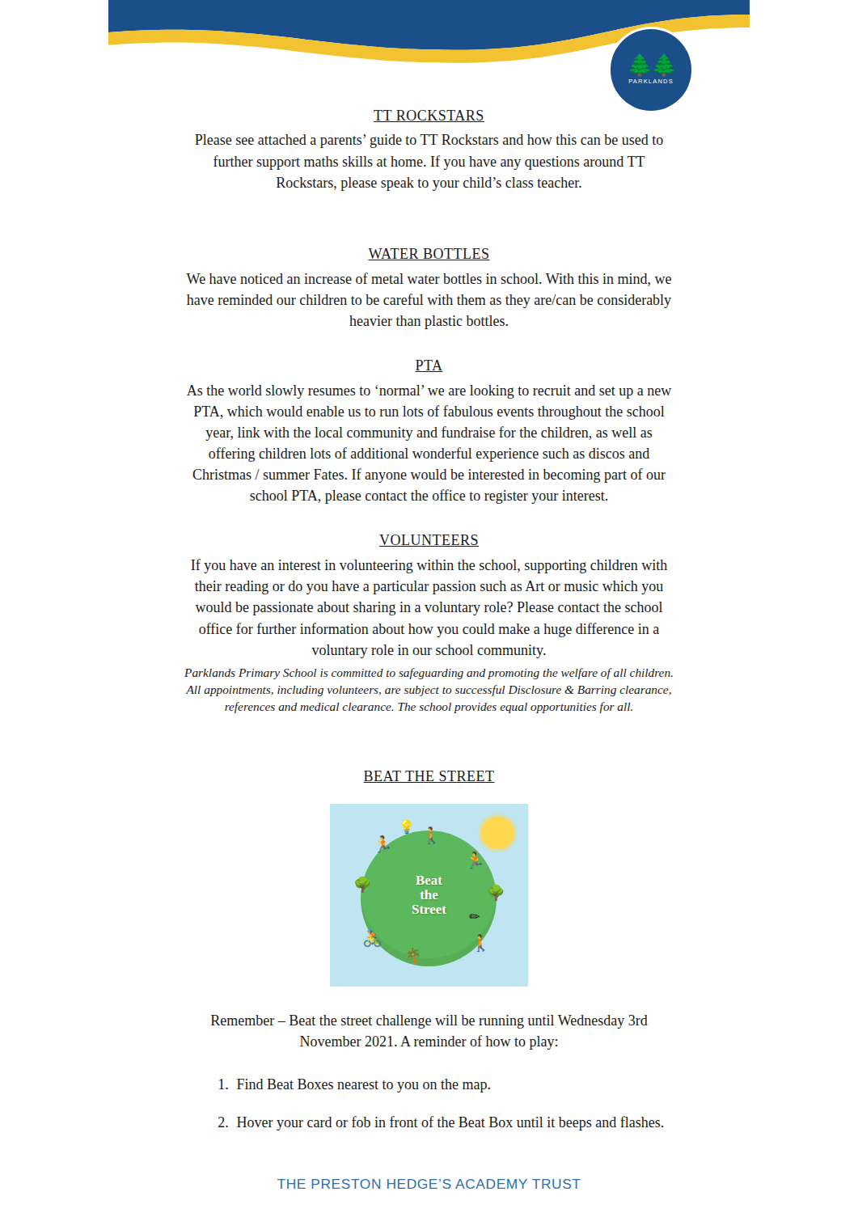🌲🌲
Parklands
TT ROCKSTARS
Please see attached a parents’ guide to TT Rockstars and how this can be used to further support maths skills at home. If you have any questions around TT Rockstars, please speak to your child’s class teacher.
WATER BOTTLES
We have noticed an increase of metal water bottles in school. With this in mind, we have reminded our children to be careful with them as they are/can be considerably heavier than plastic bottles.
PTA
As the world slowly resumes to ‘normal’ we are looking to recruit and set up a new PTA, which would enable us to run lots of fabulous events throughout the school year, link with the local community and fundraise for the children, as well as offering children lots of additional wonderful experience such as discos and Christmas / summer Fates. If anyone would be interested in becoming part of our school PTA, please contact the office to register your interest.
VOLUNTEERS
If you have an interest in volunteering within the school, supporting children with their reading or do you have a particular passion such as Art or music which you would be passionate about sharing in a voluntary role? Please contact the school office for further information about how you could make a huge difference in a voluntary role in our school community.
Parklands Primary School is committed to safeguarding and promoting the welfare of all children. All appointments, including volunteers, are subject to successful Disclosure & Barring clearance, references and medical clearance. The school provides equal opportunities for all.
BEAT THE STREET
💡
Beat
the
Street
🏃
🚶
🏃
🚴
🚶
🌳
🌳
🌴
✏
Remember – Beat the street challenge will be running until Wednesday 3rd November 2021. A reminder of how to play:
Find Beat Boxes nearest to you on the map.
Hover your card or fob in front of the Beat Box until it beeps and flashes.
THE PRESTON HEDGE’S ACADEMY TRUST